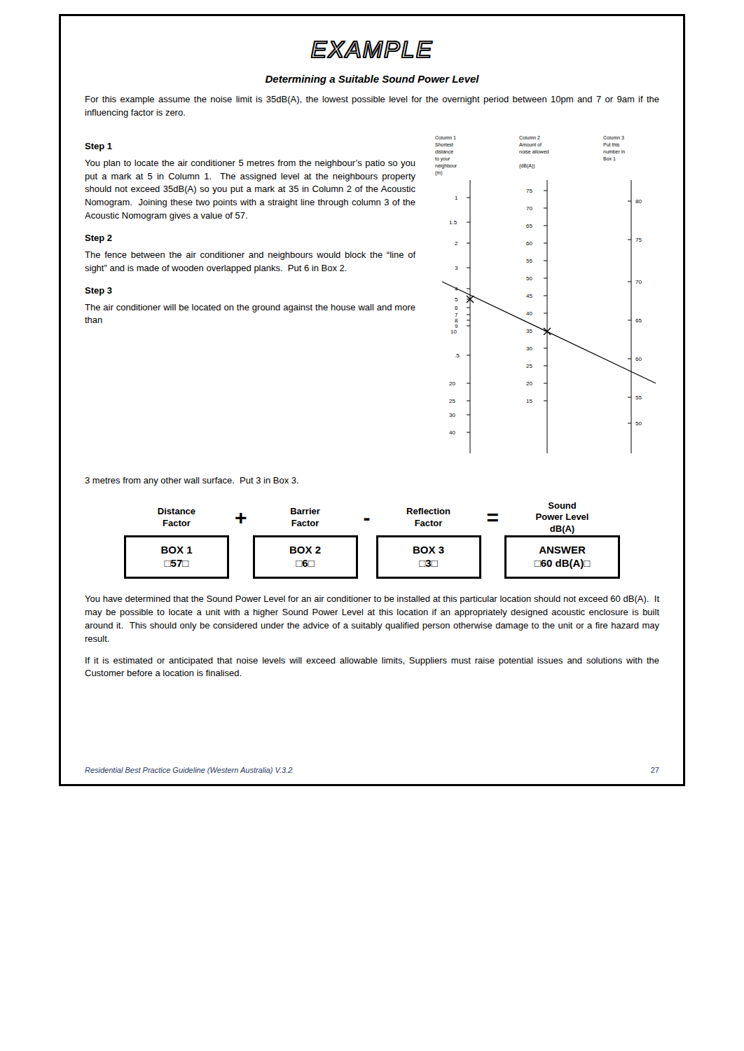EXAMPLE
Determining a Suitable Sound Power Level
For this example assume the noise limit is 35dB(A), the lowest possible level for the overnight period between 10pm and 7 or 9am if the influencing factor is zero.
Column 1 Shortest distance to your neighbour (m) Column 2 Amount of noise allowed (dB(A)) Column 3 Put this number in Box 1 1 1.5 2 3 4 5 6 7 8 9 10 .5 20 25 30 40 75 70 65 60 55 50 45 40 35 30 25 20 15 80 75 70 65 60 55 50
Step 1
You plan to locate the air conditioner 5 metres from the neighbour’s patio so you put a mark at 5 in Column 1. The assigned level at the neighbours property should not exceed 35dB(A) so you put a mark at 35 in Column 2 of the Acoustic Nomogram. Joining these two points with a straight line through column 3 of the Acoustic Nomogram gives a value of 57.
Step 2
The fence between the air conditioner and neighbours would block the “line of sight” and is made of wooden overlapped planks. Put 6 in Box 2.
Step 3
The air conditioner will be located on the ground against the house wall and more than
3 metres from any other wall surface. Put 3 in Box 3.
| Distance Factor | + | Barrier Factor | - | Reflection Factor | = | Sound Power Level dB(A) |
| BOX 1 □57□ | | BOX 2 □6□ | | BOX 3 □3□ | | ANSWER □60 dB(A)□ |
You have determined that the Sound Power Level for an air conditioner to be installed at this particular location should not exceed 60 dB(A). It may be possible to locate a unit with a higher Sound Power Level at this location if an appropriately designed acoustic enclosure is built around it. This should only be considered under the advice of a suitably qualified person otherwise damage to the unit or a fire hazard may result.
If it is estimated or anticipated that noise levels will exceed allowable limits, Suppliers must raise potential issues and solutions with the Customer before a location is finalised.
Residential Best Practice Guideline (Western Australia) V.3.2 27